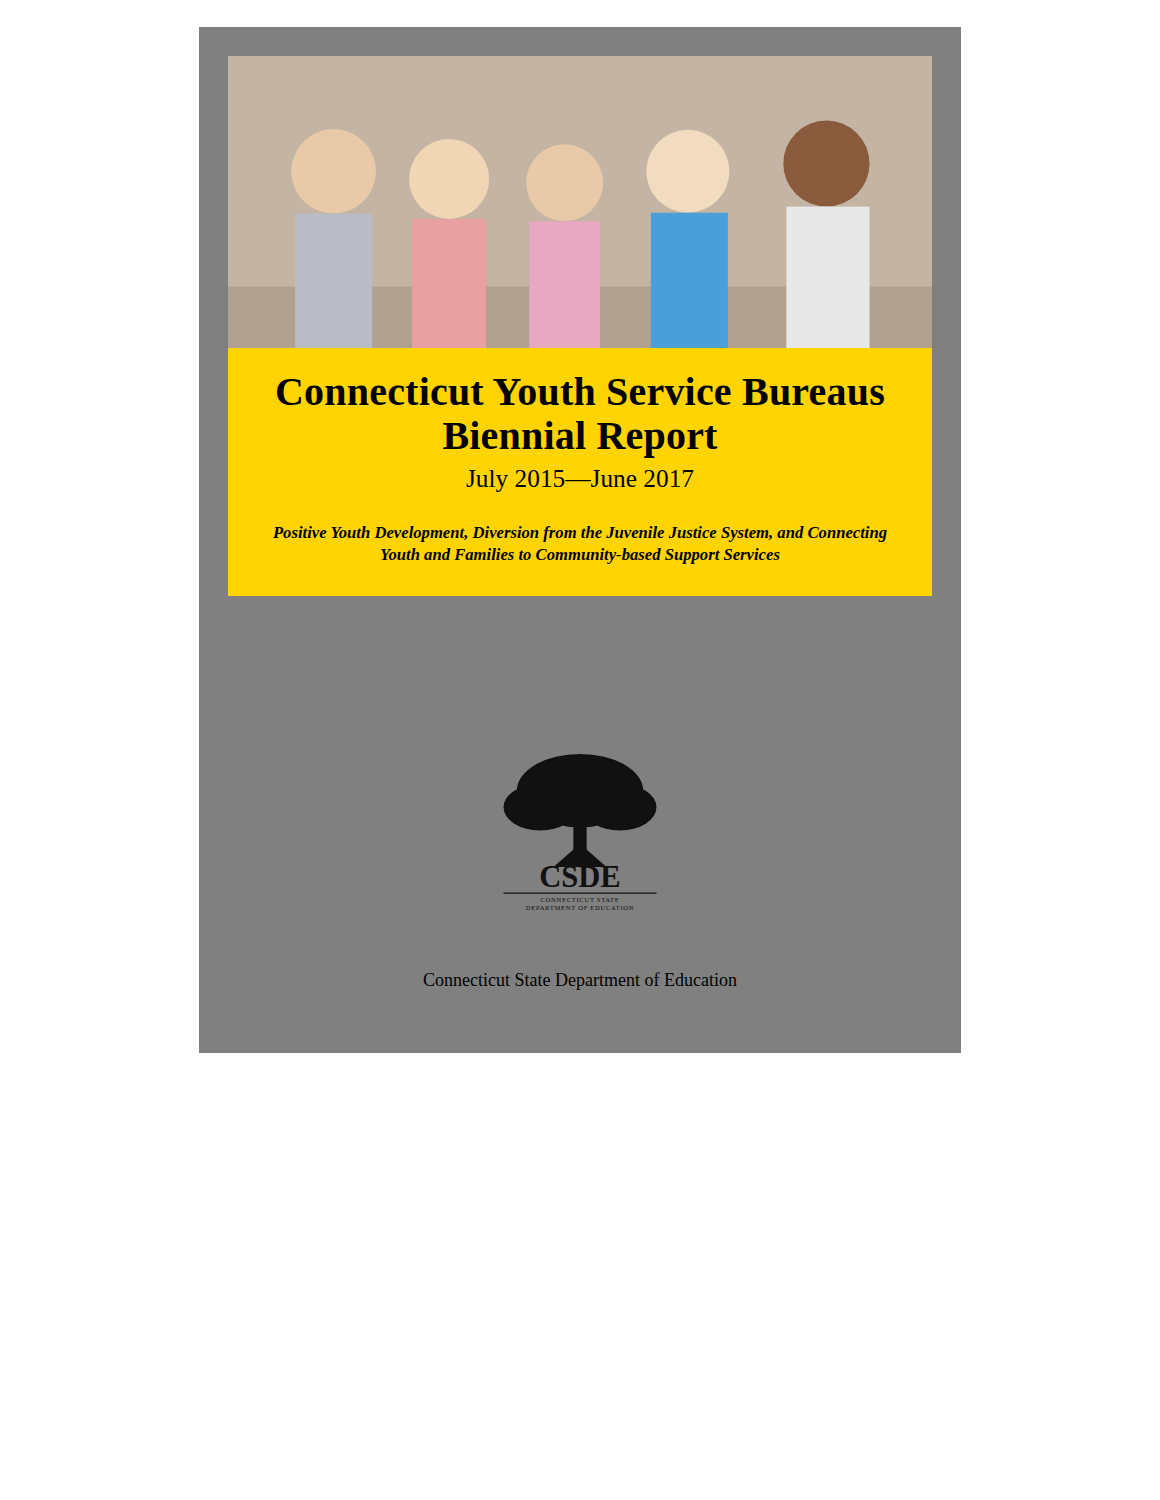Connecticut Youth Service Bureaus
Biennial Report
July 2015—June 2017
Positive Youth Development, Diversion from the Juvenile Justice System, and Connecting Youth and Families to Community-based Support Services
Connecticut State Department of Education